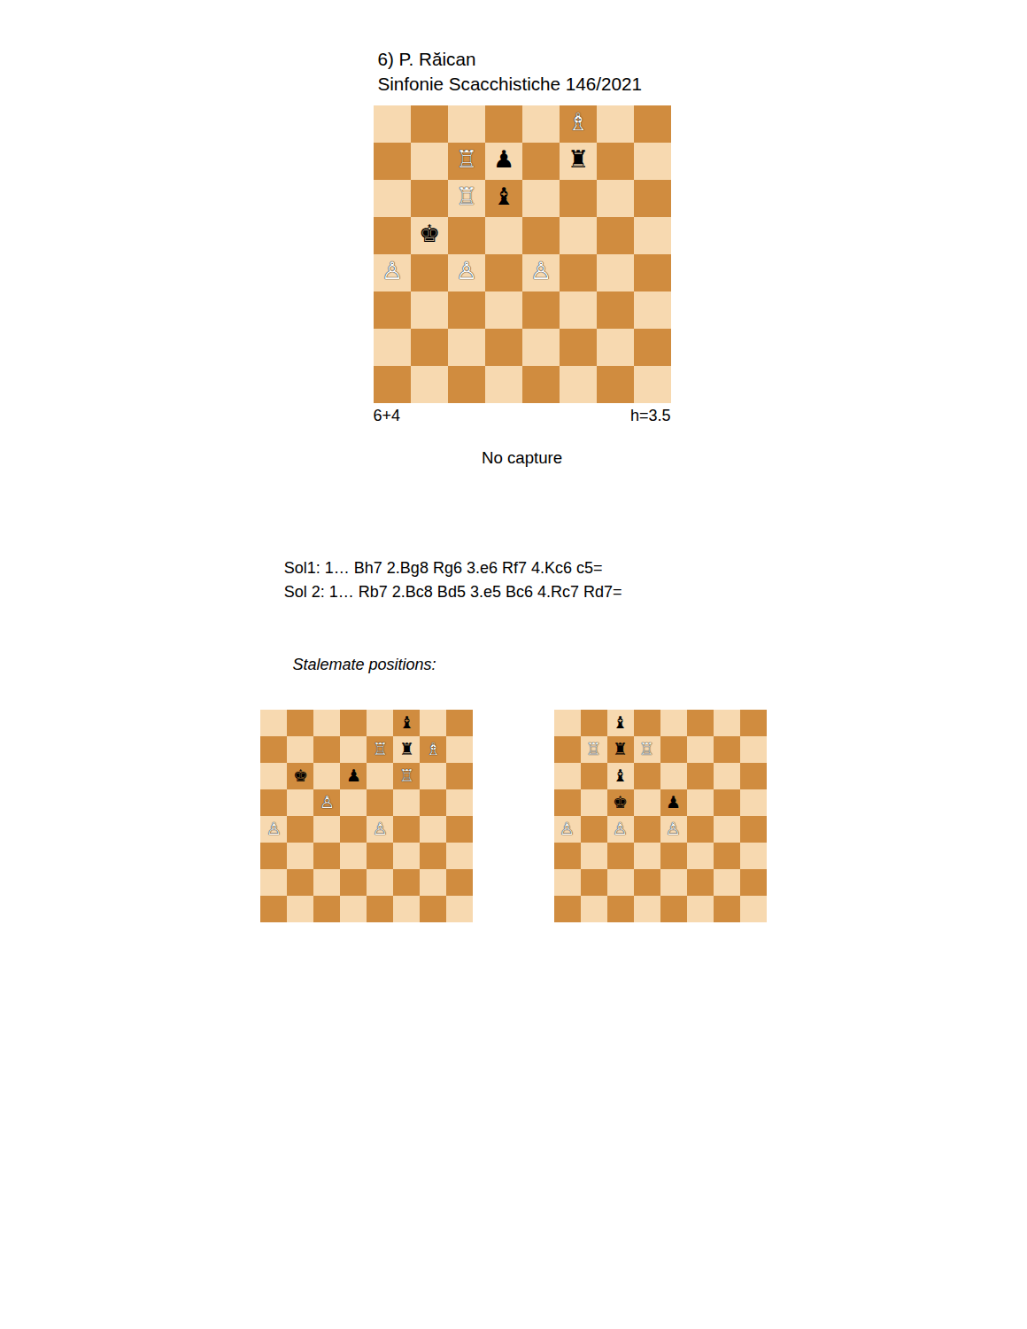6) P. Răican Sinfonie Scacchistiche 146/2021
| | | | | | ♗ | | |
| | | ♖ | ♟ | | ♜ | | |
| | | ♖ | ♝ | | | | |
| | ♚ | | | | | | |
| ♙ | | ♙ | | ♙ | | | |
6+4 h=3.5
No capture
Sol1: 1… Bh7 2.Bg8 Rg6 3.e6 Rf7 4.Kc6 c5=
Sol 2: 1… Rb7 2.Bc8 Bd5 3.e5 Bc6 4.Rc7 Rd7=
Stalemate positions:
| | | | | | ♝ | | |
| | | | | ♖ | ♜ | ♗ | |
| | ♚ | | ♟ | | ♖ | | |
| | | ♙ | | | | | |
| ♙ | | | | ♙ | | | |
| | | ♝ | | | | | |
| | ♖ | ♜ | ♖ | | | | |
| | | ♝ | | | | | |
| | | ♚ | | ♟ | | | |
| ♙ | | ♙ | | ♙ | | | |